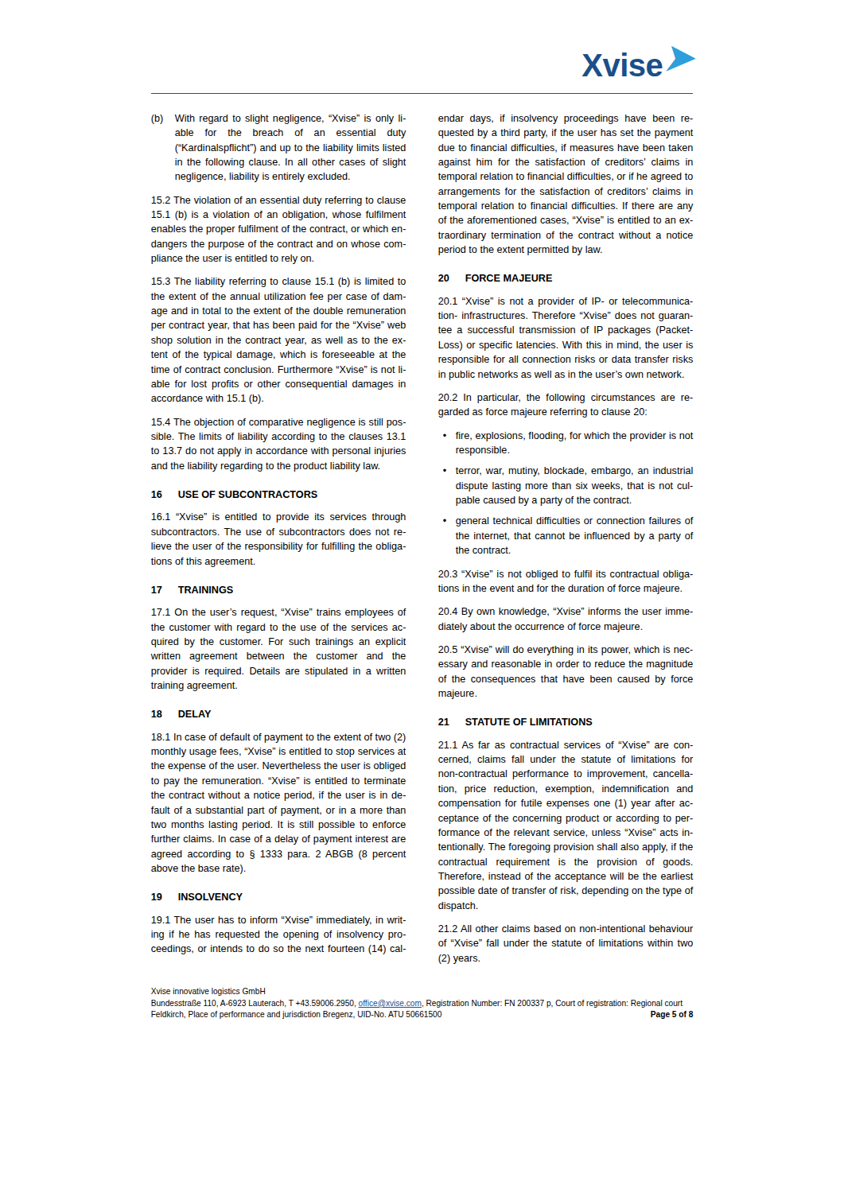Xvise➤
(b) With regard to slight negligence, “Xvise” is only liable for the breach of an essential duty (“Kardinalspflicht”) and up to the liability limits listed in the following clause. In all other cases of slight negligence, liability is entirely excluded.
15.2 The violation of an essential duty referring to clause 15.1 (b) is a violation of an obligation, whose fulfilment enables the proper fulfilment of the contract, or which endangers the purpose of the contract and on whose compliance the user is entitled to rely on.
15.3 The liability referring to clause 15.1 (b) is limited to the extent of the annual utilization fee per case of damage and in total to the extent of the double remuneration per contract year, that has been paid for the “Xvise” web shop solution in the contract year, as well as to the extent of the typical damage, which is foreseeable at the time of contract conclusion. Furthermore “Xvise” is not liable for lost profits or other consequential damages in accordance with 15.1 (b).
15.4 The objection of comparative negligence is still possible. The limits of liability according to the clauses 13.1 to 13.7 do not apply in accordance with personal injuries and the liability regarding to the product liability law.
16 USE OF SUBCONTRACTORS
16.1 “Xvise” is entitled to provide its services through subcontractors. The use of subcontractors does not relieve the user of the responsibility for fulfilling the obligations of this agreement.
17 TRAININGS
17.1 On the user’s request, “Xvise” trains employees of the customer with regard to the use of the services acquired by the customer. For such trainings an explicit written agreement between the customer and the provider is required. Details are stipulated in a written training agreement.
18 DELAY
18.1 In case of default of payment to the extent of two (2) monthly usage fees, “Xvise” is entitled to stop services at the expense of the user. Nevertheless the user is obliged to pay the remuneration. “Xvise” is entitled to terminate the contract without a notice period, if the user is in default of a substantial part of payment, or in a more than two months lasting period. It is still possible to enforce further claims. In case of a delay of payment interest are agreed according to § 1333 para. 2 ABGB (8 percent above the base rate).
19 INSOLVENCY
19.1 The user has to inform “Xvise” immediately, in writing if he has requested the opening of insolvency proceedings, or intends to do so the next fourteen (14) calendar days, if insolvency proceedings have been requested by a third party, if the user has set the payment due to financial difficulties, if measures have been taken against him for the satisfaction of creditors’ claims in temporal relation to financial difficulties, or if he agreed to arrangements for the satisfaction of creditors’ claims in temporal relation to financial difficulties. If there are any of the aforementioned cases, “Xvise” is entitled to an extraordinary termination of the contract without a notice period to the extent permitted by law.
20 FORCE MAJEURE
20.1 “Xvise” is not a provider of IP- or telecommunication- infrastructures. Therefore “Xvise” does not guarantee a successful transmission of IP packages (Packet-Loss) or specific latencies. With this in mind, the user is responsible for all connection risks or data transfer risks in public networks as well as in the user’s own network.
20.2 In particular, the following circumstances are regarded as force majeure referring to clause 20:
fire, explosions, flooding, for which the provider is not responsible.
terror, war, mutiny, blockade, embargo, an industrial dispute lasting more than six weeks, that is not culpable caused by a party of the contract.
general technical difficulties or connection failures of the internet, that cannot be influenced by a party of the contract.
20.3 “Xvise” is not obliged to fulfil its contractual obligations in the event and for the duration of force majeure.
20.4 By own knowledge, “Xvise” informs the user immediately about the occurrence of force majeure.
20.5 “Xvise” will do everything in its power, which is necessary and reasonable in order to reduce the magnitude of the consequences that have been caused by force majeure.
21 STATUTE OF LIMITATIONS
21.1 As far as contractual services of “Xvise” are concerned, claims fall under the statute of limitations for non-contractual performance to improvement, cancellation, price reduction, exemption, indemnification and compensation for futile expenses one (1) year after acceptance of the concerning product or according to performance of the relevant service, unless “Xvise” acts intentionally. The foregoing provision shall also apply, if the contractual requirement is the provision of goods. Therefore, instead of the acceptance will be the earliest possible date of transfer of risk, depending on the type of dispatch.
21.2 All other claims based on non-intentional behaviour of “Xvise” fall under the statute of limitations within two (2) years.
Xvise innovative logistics GmbH
Bundesstraße 110, A-6923 Lauterach, T +43.59006.2950, office@xvise.com, Registration Number: FN 200337 p, Court of registration: Regional court Feldkirch, Place of performance and jurisdiction Bregenz, UID-No. ATU 50661500 Page 5 of 8